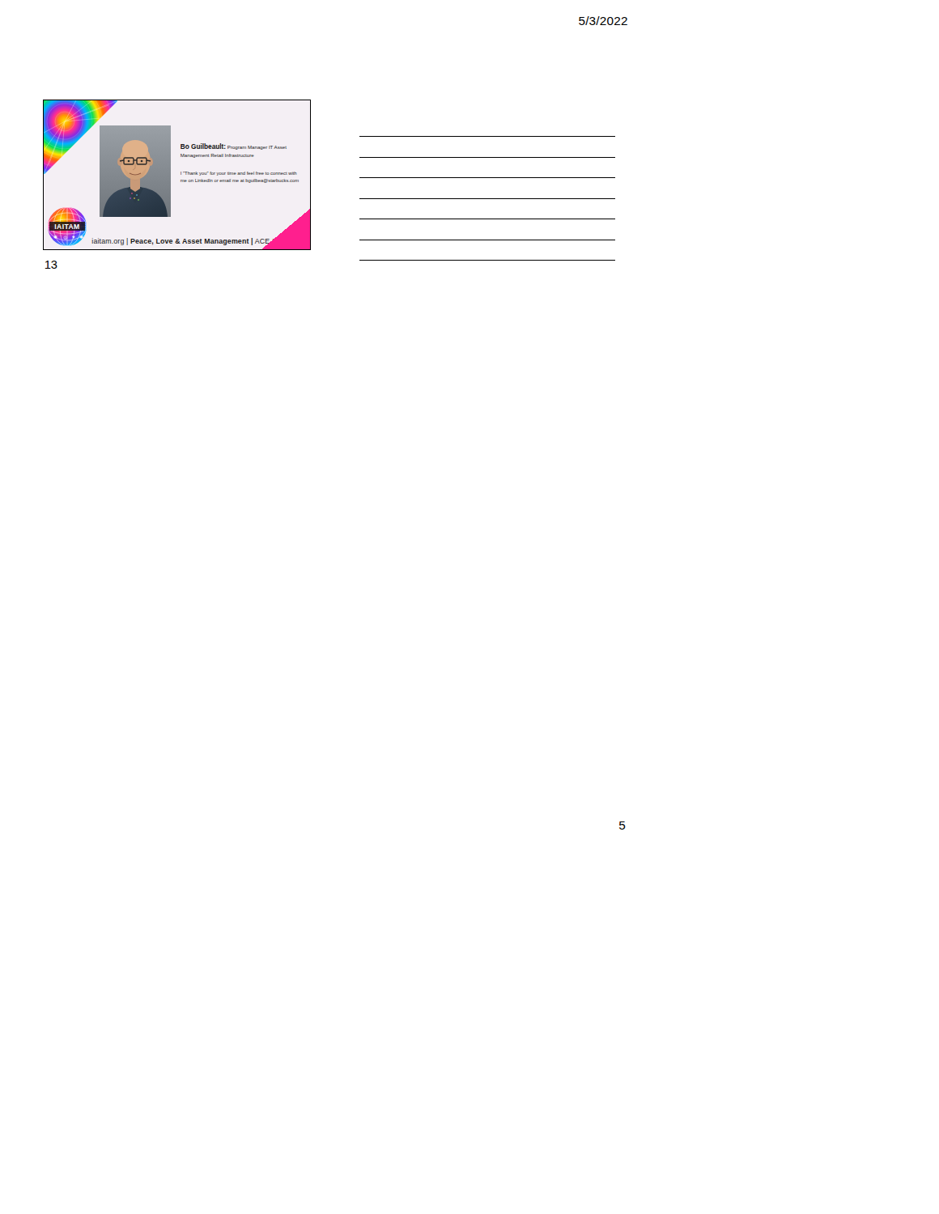5/3/2022
Bo Guilbeault: Program Manager IT Asset Management Retail Infrastructure
I "Thank you" for your time and feel free to connect with me on LinkedIn or email me at bguilbea@starbucks.com
IAITAM ✱ ☮ ♥ ✱
iaitam.org | Peace, Love & Asset Management | ACE 2022
13
5